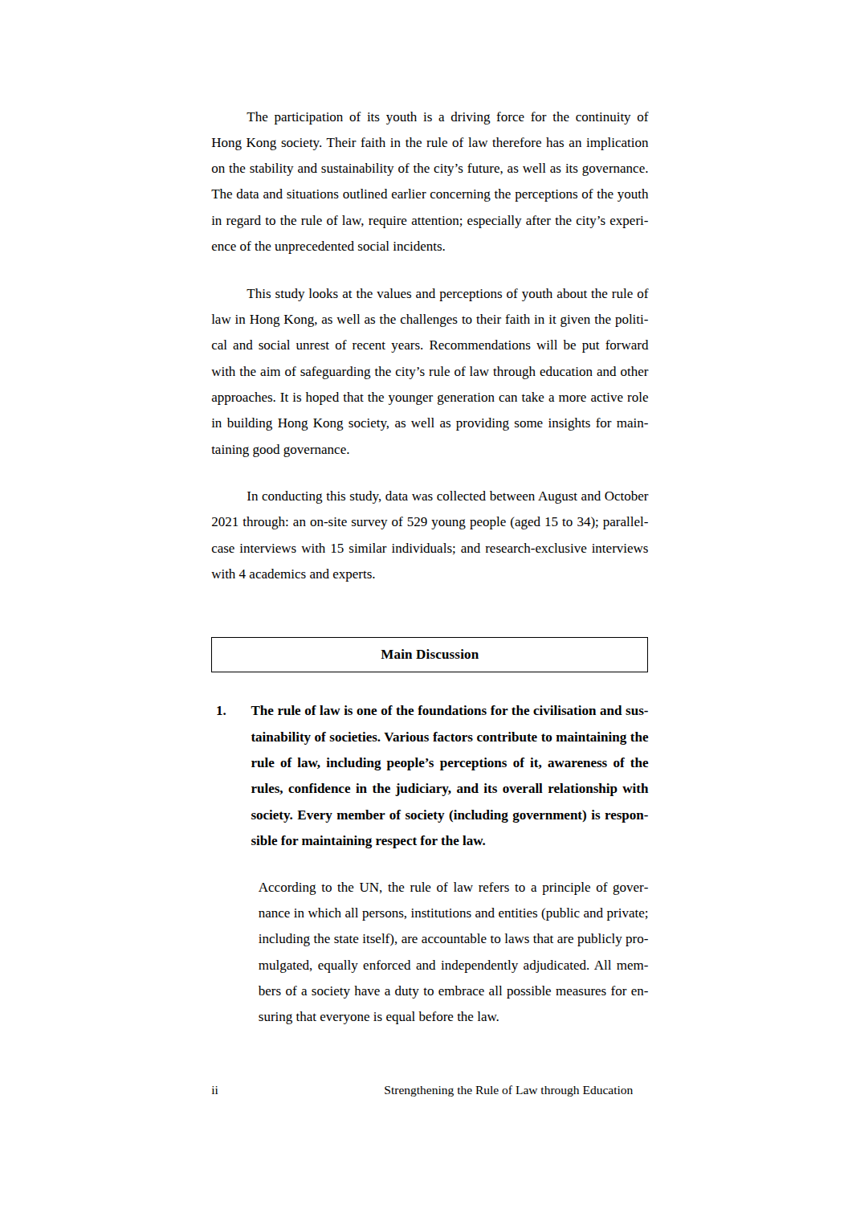The participation of its youth is a driving force for the continuity of Hong Kong society. Their faith in the rule of law therefore has an implication on the stability and sustainability of the city’s future, as well as its governance. The data and situations outlined earlier concerning the perceptions of the youth in regard to the rule of law, require attention; especially after the city’s experience of the unprecedented social incidents.
This study looks at the values and perceptions of youth about the rule of law in Hong Kong, as well as the challenges to their faith in it given the political and social unrest of recent years. Recommendations will be put forward with the aim of safeguarding the city’s rule of law through education and other approaches. It is hoped that the younger generation can take a more active role in building Hong Kong society, as well as providing some insights for maintaining good governance.
In conducting this study, data was collected between August and October 2021 through: an on-site survey of 529 young people (aged 15 to 34); parallel-case interviews with 15 similar individuals; and research-exclusive interviews with 4 academics and experts.
Main Discussion
The rule of law is one of the foundations for the civilisation and sustainability of societies. Various factors contribute to maintaining the rule of law, including people’s perceptions of it, awareness of the rules, confidence in the judiciary, and its overall relationship with society. Every member of society (including government) is responsible for maintaining respect for the law.
According to the UN, the rule of law refers to a principle of governance in which all persons, institutions and entities (public and private; including the state itself), are accountable to laws that are publicly promulgated, equally enforced and independently adjudicated. All members of a society have a duty to embrace all possible measures for ensuring that everyone is equal before the law.
ii Strengthening the Rule of Law through Education